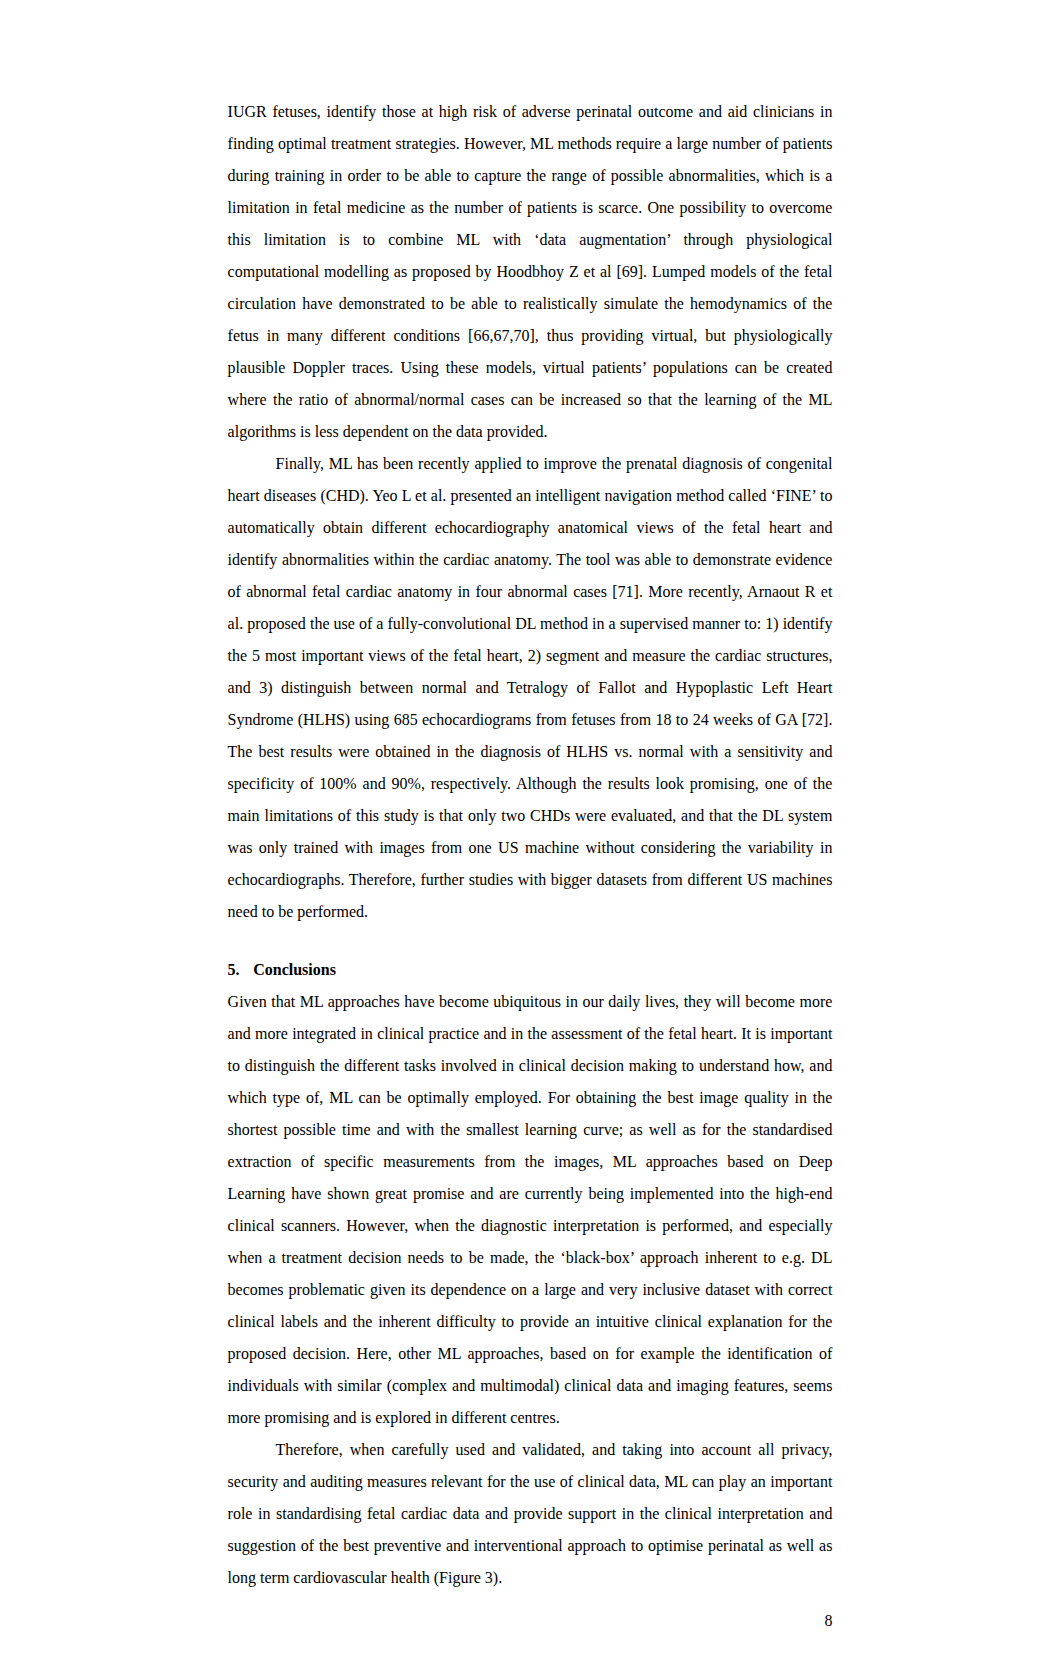IUGR fetuses, identify those at high risk of adverse perinatal outcome and aid clinicians in finding optimal treatment strategies. However, ML methods require a large number of patients during training in order to be able to capture the range of possible abnormalities, which is a limitation in fetal medicine as the number of patients is scarce. One possibility to overcome this limitation is to combine ML with ‘data augmentation’ through physiological computational modelling as proposed by Hoodbhoy Z et al [69]. Lumped models of the fetal circulation have demonstrated to be able to realistically simulate the hemodynamics of the fetus in many different conditions [66,67,70], thus providing virtual, but physiologically plausible Doppler traces. Using these models, virtual patients’ populations can be created where the ratio of abnormal/normal cases can be increased so that the learning of the ML algorithms is less dependent on the data provided.
Finally, ML has been recently applied to improve the prenatal diagnosis of congenital heart diseases (CHD). Yeo L et al. presented an intelligent navigation method called ‘FINE’ to automatically obtain different echocardiography anatomical views of the fetal heart and identify abnormalities within the cardiac anatomy. The tool was able to demonstrate evidence of abnormal fetal cardiac anatomy in four abnormal cases [71]. More recently, Arnaout R et al. proposed the use of a fully-convolutional DL method in a supervised manner to: 1) identify the 5 most important views of the fetal heart, 2) segment and measure the cardiac structures, and 3) distinguish between normal and Tetralogy of Fallot and Hypoplastic Left Heart Syndrome (HLHS) using 685 echocardiograms from fetuses from 18 to 24 weeks of GA [72]. The best results were obtained in the diagnosis of HLHS vs. normal with a sensitivity and specificity of 100% and 90%, respectively. Although the results look promising, one of the main limitations of this study is that only two CHDs were evaluated, and that the DL system was only trained with images from one US machine without considering the variability in echocardiographs. Therefore, further studies with bigger datasets from different US machines need to be performed.
5. Conclusions
Given that ML approaches have become ubiquitous in our daily lives, they will become more and more integrated in clinical practice and in the assessment of the fetal heart. It is important to distinguish the different tasks involved in clinical decision making to understand how, and which type of, ML can be optimally employed. For obtaining the best image quality in the shortest possible time and with the smallest learning curve; as well as for the standardised extraction of specific measurements from the images, ML approaches based on Deep Learning have shown great promise and are currently being implemented into the high-end clinical scanners. However, when the diagnostic interpretation is performed, and especially when a treatment decision needs to be made, the ‘black-box’ approach inherent to e.g. DL becomes problematic given its dependence on a large and very inclusive dataset with correct clinical labels and the inherent difficulty to provide an intuitive clinical explanation for the proposed decision. Here, other ML approaches, based on for example the identification of individuals with similar (complex and multimodal) clinical data and imaging features, seems more promising and is explored in different centres.
Therefore, when carefully used and validated, and taking into account all privacy, security and auditing measures relevant for the use of clinical data, ML can play an important role in standardising fetal cardiac data and provide support in the clinical interpretation and suggestion of the best preventive and interventional approach to optimise perinatal as well as long term cardiovascular health (Figure 3).
8